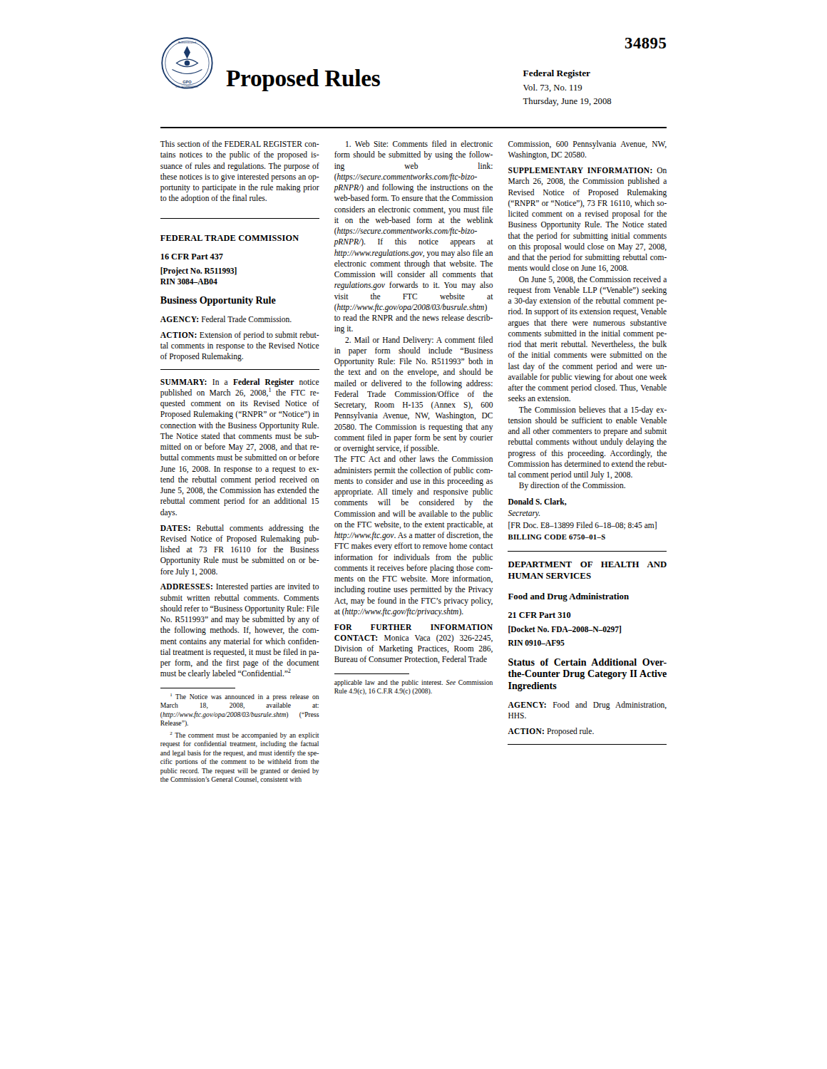34895
GPO Authenticated U.S. GOVERNMENT
Proposed Rules
Federal Register
Vol. 73, No. 119
Thursday, June 19, 2008
This section of the FEDERAL REGISTER contains notices to the public of the proposed issuance of rules and regulations. The purpose of these notices is to give interested persons an opportunity to participate in the rule making prior to the adoption of the final rules.
FEDERAL TRADE COMMISSION
16 CFR Part 437
[Project No. R511993]
RIN 3084–AB04
Business Opportunity Rule
AGENCY: Federal Trade Commission.
ACTION: Extension of period to submit rebuttal comments in response to the Revised Notice of Proposed Rulemaking.
SUMMARY: In a Federal Register notice published on March 26, 2008,1 the FTC requested comment on its Revised Notice of Proposed Rulemaking (“RNPR” or “Notice”) in connection with the Business Opportunity Rule. The Notice stated that comments must be submitted on or before May 27, 2008, and that rebuttal comments must be submitted on or before June 16, 2008. In response to a request to extend the rebuttal comment period received on June 5, 2008, the Commission has extended the rebuttal comment period for an additional 15 days.
DATES: Rebuttal comments addressing the Revised Notice of Proposed Rulemaking published at 73 FR 16110 for the Business Opportunity Rule must be submitted on or before July 1, 2008.
ADDRESSES: Interested parties are invited to submit written rebuttal comments. Comments should refer to “Business Opportunity Rule: File No. R511993” and may be submitted by any of the following methods. If, however, the comment contains any material for which confidential treatment is requested, it must be filed in paper form, and the first page of the document must be clearly labeled “Confidential.”2
1 The Notice was announced in a press release on March 18, 2008, available at: (http://www.ftc.gov/opa/2008/03/busrule.shtm) (“Press Release”).
2 The comment must be accompanied by an explicit request for confidential treatment, including the factual and legal basis for the request, and must identify the specific portions of the comment to be withheld from the public record. The request will be granted or denied by the Commission’s General Counsel, consistent with
1. Web Site: Comments filed in electronic form should be submitted by using the following web link: (https://secure.commentworks.com/ftc-bizopRNPR/) and following the instructions on the web-based form. To ensure that the Commission considers an electronic comment, you must file it on the web-based form at the weblink (https://secure.commentworks.com/ftc-bizopRNPR/). If this notice appears at http://www.regulations.gov, you may also file an electronic comment through that website. The Commission will consider all comments that regulations.gov forwards to it. You may also visit the FTC website at (http://www.ftc.gov/opa/2008/03/busrule.shtm) to read the RNPR and the news release describing it.
2. Mail or Hand Delivery: A comment filed in paper form should include “Business Opportunity Rule: File No. R511993” both in the text and on the envelope, and should be mailed or delivered to the following address: Federal Trade Commission/Office of the Secretary, Room H-135 (Annex S), 600 Pennsylvania Avenue, NW, Washington, DC 20580. The Commission is requesting that any comment filed in paper form be sent by courier or overnight service, if possible.
The FTC Act and other laws the Commission administers permit the collection of public comments to consider and use in this proceeding as appropriate. All timely and responsive public comments will be considered by the Commission and will be available to the public on the FTC website, to the extent practicable, at http://www.ftc.gov. As a matter of discretion, the FTC makes every effort to remove home contact information for individuals from the public comments it receives before placing those comments on the FTC website. More information, including routine uses permitted by the Privacy Act, may be found in the FTC’s privacy policy, at (http://www.ftc.gov/ftc/privacy.shtm).
FOR FURTHER INFORMATION CONTACT: Monica Vaca (202) 326-2245, Division of Marketing Practices, Room 286, Bureau of Consumer Protection, Federal Trade
applicable law and the public interest. See Commission Rule 4.9(c), 16 C.F.R 4.9(c) (2008).
Commission, 600 Pennsylvania Avenue, NW, Washington, DC 20580.
SUPPLEMENTARY INFORMATION: On March 26, 2008, the Commission published a Revised Notice of Proposed Rulemaking (“RNPR” or “Notice”), 73 FR 16110, which solicited comment on a revised proposal for the Business Opportunity Rule. The Notice stated that the period for submitting initial comments on this proposal would close on May 27, 2008, and that the period for submitting rebuttal comments would close on June 16, 2008.
On June 5, 2008, the Commission received a request from Venable LLP (“Venable”) seeking a 30-day extension of the rebuttal comment period. In support of its extension request, Venable argues that there were numerous substantive comments submitted in the initial comment period that merit rebuttal. Nevertheless, the bulk of the initial comments were submitted on the last day of the comment period and were unavailable for public viewing for about one week after the comment period closed. Thus, Venable seeks an extension.
The Commission believes that a 15-day extension should be sufficient to enable Venable and all other commenters to prepare and submit rebuttal comments without unduly delaying the progress of this proceeding. Accordingly, the Commission has determined to extend the rebuttal comment period until July 1, 2008.
By direction of the Commission.
Donald S. Clark,
Secretary.
[FR Doc. E8–13899 Filed 6–18–08; 8:45 am]
BILLING CODE 6750–01–S
DEPARTMENT OF HEALTH AND HUMAN SERVICES
Food and Drug Administration
21 CFR Part 310
[Docket No. FDA–2008–N–0297]
RIN 0910–AF95
Status of Certain Additional Over-the-Counter Drug Category II Active Ingredients
AGENCY: Food and Drug Administration, HHS.
ACTION: Proposed rule.